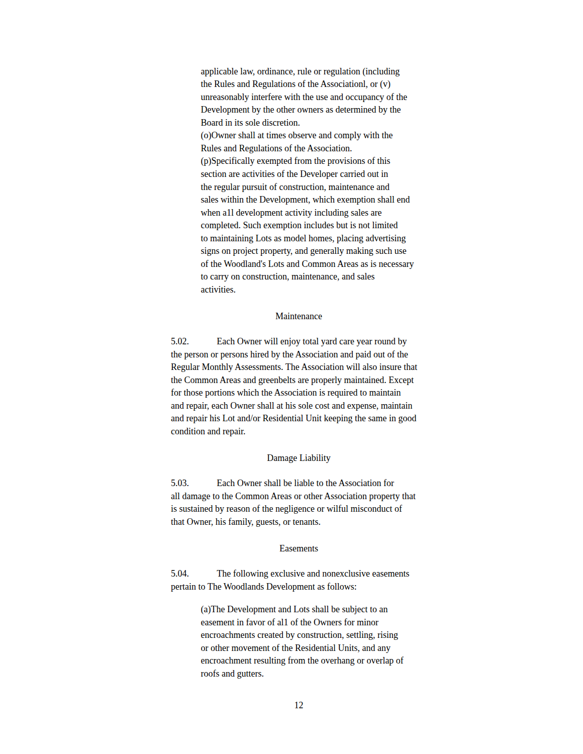applicable law, ordinance, rule or regulation (including
the Rules and Regulations of the Associationl, or (v)
unreasonably interfere with the use and occupancy of the
Development by the other owners as determined by the
Board in its sole discretion.
(o) Owner shall at times observe and comply with the
Rules and Regulations of the Association.
(p) Specifically exempted from the provisions of this
section are activities of the Developer carried out in
the regular pursuit of construction, maintenance and
sales within the Development, which exemption shall end
when a1l development activity including sales are
completed. Such exemption includes but is not limited
to maintaining Lots as model homes, placing advertising
signs on project property, and generally making such use
of the Woodland's Lots and Common Areas as is necessary
to carry on construction, maintenance, and sales
activities.
Maintenance
5.02. Each Owner will enjoy total yard care year round by
the person or persons hired by the Association and paid out of the
Regular Monthly Assessments. The Association will also insure that
the Common Areas and greenbelts are properly maintained. Except
for those portions which the Association is required to maintain
and repair, each Owner shall at his sole cost and expense, maintain
and repair his Lot and/or Residential Unit keeping the same in good
condition and repair.
Damage Liability
5.03. Each Owner shall be liable to the Association for
all damage to the Common Areas or other Association property that
is sustained by reason of the negligence or wilful misconduct of
that Owner, his family, guests, or tenants.
Easements
5.04. The following exclusive and nonexclusive easements
pertain to The Woodlands Development as follows:
(a) The Development and Lots shall be subject to an
easement in favor of al1 of the Owners for minor
encroachments created by construction, settling, rising
or other movement of the Residential Units, and any
encroachment resulting from the overhang or overlap of
roofs and gutters.
12